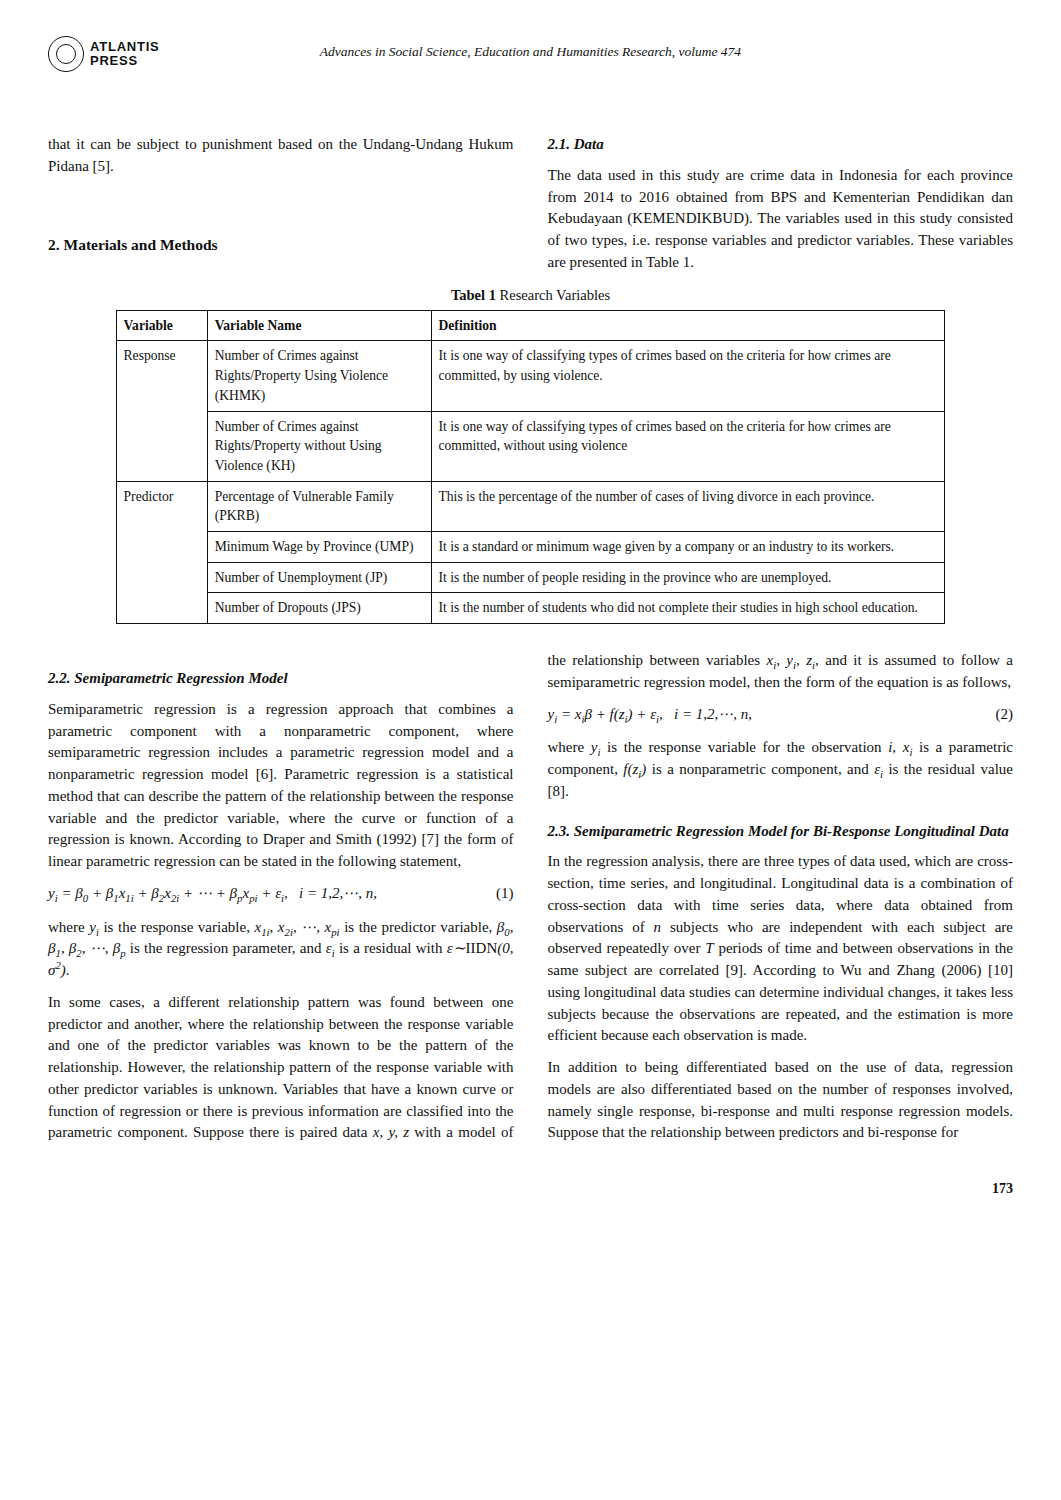ATLANTIS PRESS
Advances in Social Science, Education and Humanities Research, volume 474
that it can be subject to punishment based on the Undang-Undang Hukum Pidana [5].
2. Materials and Methods
2.1. Data
The data used in this study are crime data in Indonesia for each province from 2014 to 2016 obtained from BPS and Kementerian Pendidikan dan Kebudayaan (KEMENDIKBUD). The variables used in this study consisted of two types, i.e. response variables and predictor variables. These variables are presented in Table 1.
Tabel 1 Research Variables
| Variable | Variable Name | Definition |
| --- | --- | --- |
| Response | Number of Crimes against Rights/Property Using Violence (KHMK) | It is one way of classifying types of crimes based on the criteria for how crimes are committed, by using violence. |
| Number of Crimes against Rights/Property without Using Violence (KH) | It is one way of classifying types of crimes based on the criteria for how crimes are committed, without using violence |
| Predictor | Percentage of Vulnerable Family (PKRB) | This is the percentage of the number of cases of living divorce in each province. |
| Minimum Wage by Province (UMP) | It is a standard or minimum wage given by a company or an industry to its workers. |
| Number of Unemployment (JP) | It is the number of people residing in the province who are unemployed. |
| Number of Dropouts (JPS) | It is the number of students who did not complete their studies in high school education. |
2.2. Semiparametric Regression Model
Semiparametric regression is a regression approach that combines a parametric component with a nonparametric component, where semiparametric regression includes a parametric regression model and a nonparametric regression model [6]. Parametric regression is a statistical method that can describe the pattern of the relationship between the response variable and the predictor variable, where the curve or function of a regression is known. According to Draper and Smith (1992) [7] the form of linear parametric regression can be stated in the following statement,
yi = β0 + β1x1i + β2x2i + ⋯ + βpxpi + εi, i = 1,2,⋯, n,
(1)
where yi is the response variable, x1i, x2i, ⋯, xpi is the predictor variable, β0, β1, β2, ⋯, βp is the regression parameter, and εi is a residual with ε∼IIDN(0, σ2).
In some cases, a different relationship pattern was found between one predictor and another, where the relationship between the response variable and one of the predictor variables was known to be the pattern of the relationship. However, the relationship pattern of the response variable with other predictor variables is unknown. Variables that have a known curve or function of regression or there is previous information are classified into the parametric component. Suppose there is paired data x, y, z with a model of the relationship between variables xi, yi, zi, and it is assumed to follow a semiparametric regression model, then the form of the equation is as follows,
yi = xiβ + f(zi) + εi, i = 1,2,⋯, n,
(2)
where yi is the response variable for the observation i, xi is a parametric component, f(zi) is a nonparametric component, and εi is the residual value [8].
2.3. Semiparametric Regression Model for Bi-Response Longitudinal Data
In the regression analysis, there are three types of data used, which are cross-section, time series, and longitudinal. Longitudinal data is a combination of cross-section data with time series data, where data obtained from observations of n subjects who are independent with each subject are observed repeatedly over T periods of time and between observations in the same subject are correlated [9]. According to Wu and Zhang (2006) [10] using longitudinal data studies can determine individual changes, it takes less subjects because the observations are repeated, and the estimation is more efficient because each observation is made.
In addition to being differentiated based on the use of data, regression models are also differentiated based on the number of responses involved, namely single response, bi-response and multi response regression models. Suppose that the relationship between predictors and bi-response for
173